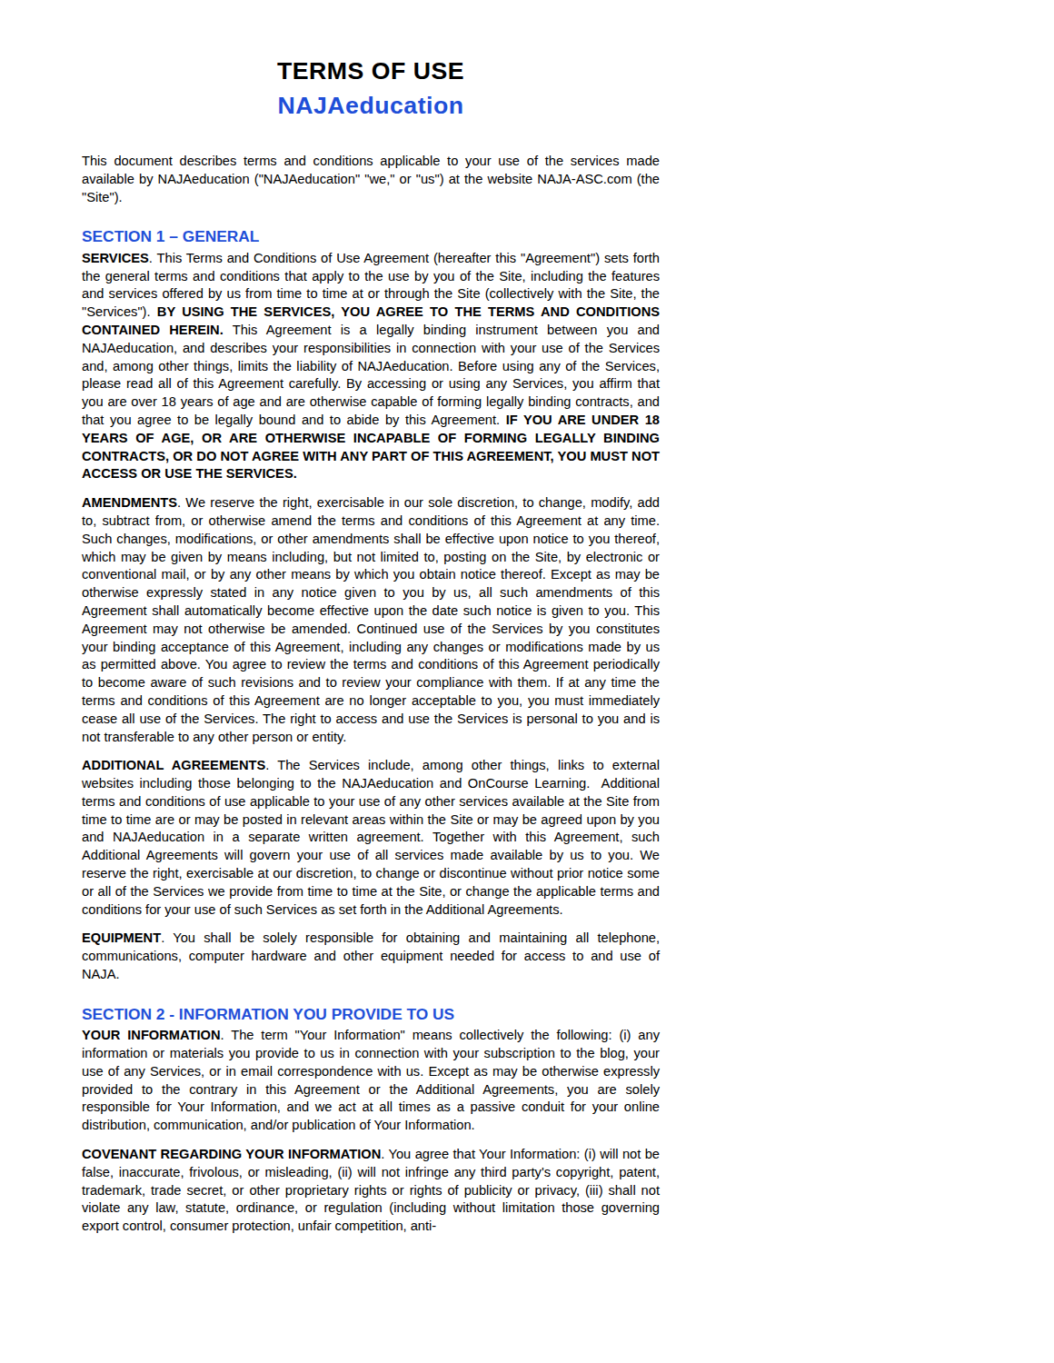TERMS OF USENAJAeducation
This document describes terms and conditions applicable to your use of the services made available by NAJAeducation ("NAJAeducation" "we," or "us") at the website NAJA-ASC.com (the "Site").
SECTION 1 – GENERAL
SERVICES. This Terms and Conditions of Use Agreement (hereafter this "Agreement") sets forth the general terms and conditions that apply to the use by you of the Site, including the features and services offered by us from time to time at or through the Site (collectively with the Site, the "Services"). BY USING THE SERVICES, YOU AGREE TO THE TERMS AND CONDITIONS CONTAINED HEREIN. This Agreement is a legally binding instrument between you and NAJAeducation, and describes your responsibilities in connection with your use of the Services and, among other things, limits the liability of NAJAeducation. Before using any of the Services, please read all of this Agreement carefully. By accessing or using any Services, you affirm that you are over 18 years of age and are otherwise capable of forming legally binding contracts, and that you agree to be legally bound and to abide by this Agreement. IF YOU ARE UNDER 18 YEARS OF AGE, OR ARE OTHERWISE INCAPABLE OF FORMING LEGALLY BINDING CONTRACTS, OR DO NOT AGREE WITH ANY PART OF THIS AGREEMENT, YOU MUST NOT ACCESS OR USE THE SERVICES.
AMENDMENTS. We reserve the right, exercisable in our sole discretion, to change, modify, add to, subtract from, or otherwise amend the terms and conditions of this Agreement at any time. Such changes, modifications, or other amendments shall be effective upon notice to you thereof, which may be given by means including, but not limited to, posting on the Site, by electronic or conventional mail, or by any other means by which you obtain notice thereof. Except as may be otherwise expressly stated in any notice given to you by us, all such amendments of this Agreement shall automatically become effective upon the date such notice is given to you. This Agreement may not otherwise be amended. Continued use of the Services by you constitutes your binding acceptance of this Agreement, including any changes or modifications made by us as permitted above. You agree to review the terms and conditions of this Agreement periodically to become aware of such revisions and to review your compliance with them. If at any time the terms and conditions of this Agreement are no longer acceptable to you, you must immediately cease all use of the Services. The right to access and use the Services is personal to you and is not transferable to any other person or entity.
ADDITIONAL AGREEMENTS. The Services include, among other things, links to external websites including those belonging to the NAJAeducation and OnCourse Learning. Additional terms and conditions of use applicable to your use of any other services available at the Site from time to time are or may be posted in relevant areas within the Site or may be agreed upon by you and NAJAeducation in a separate written agreement. Together with this Agreement, such Additional Agreements will govern your use of all services made available by us to you. We reserve the right, exercisable at our discretion, to change or discontinue without prior notice some or all of the Services we provide from time to time at the Site, or change the applicable terms and conditions for your use of such Services as set forth in the Additional Agreements.
EQUIPMENT. You shall be solely responsible for obtaining and maintaining all telephone, communications, computer hardware and other equipment needed for access to and use of NAJA.
SECTION 2 - INFORMATION YOU PROVIDE TO US
YOUR INFORMATION. The term "Your Information" means collectively the following: (i) any information or materials you provide to us in connection with your subscription to the blog, your use of any Services, or in email correspondence with us. Except as may be otherwise expressly provided to the contrary in this Agreement or the Additional Agreements, you are solely responsible for Your Information, and we act at all times as a passive conduit for your online distribution, communication, and/or publication of Your Information.
COVENANT REGARDING YOUR INFORMATION. You agree that Your Information: (i) will not be false, inaccurate, frivolous, or misleading, (ii) will not infringe any third party's copyright, patent, trademark, trade secret, or other proprietary rights or rights of publicity or privacy, (iii) shall not violate any law, statute, ordinance, or regulation (including without limitation those governing export control, consumer protection, unfair competition, anti-